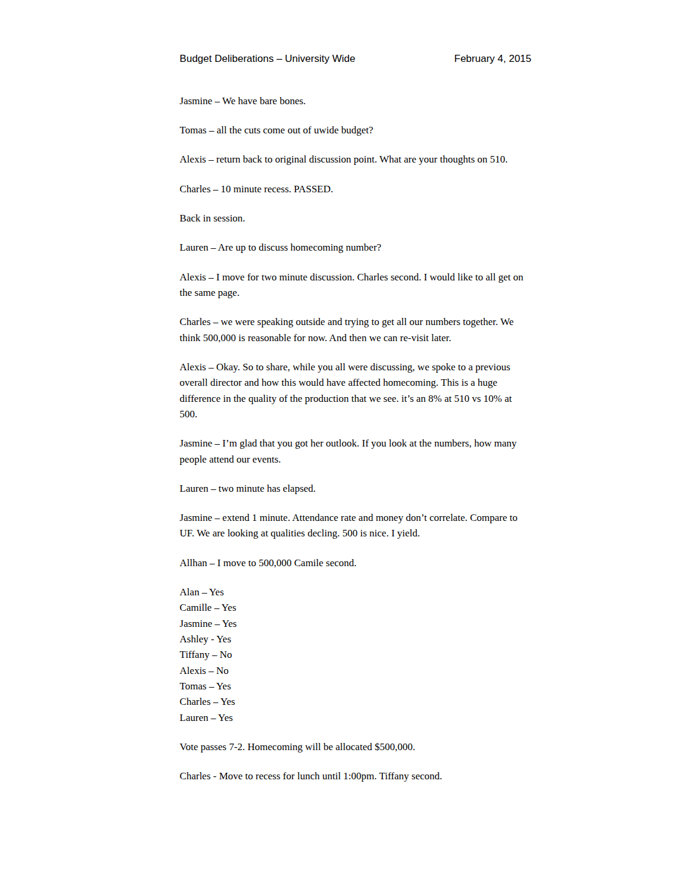Budget Deliberations – University Wide February 4, 2015
Jasmine – We have bare bones.
Tomas – all the cuts come out of uwide budget?
Alexis – return back to original discussion point. What are your thoughts on 510.
Charles – 10 minute recess. PASSED.
Back in session.
Lauren – Are up to discuss homecoming number?
Alexis – I move for two minute discussion. Charles second. I would like to all get on the same page.
Charles – we were speaking outside and trying to get all our numbers together. We think 500,000 is reasonable for now. And then we can re-visit later.
Alexis – Okay. So to share, while you all were discussing, we spoke to a previous overall director and how this would have affected homecoming. This is a huge difference in the quality of the production that we see. it’s an 8% at 510 vs 10% at 500.
Jasmine – I’m glad that you got her outlook. If you look at the numbers, how many people attend our events.
Lauren – two minute has elapsed.
Jasmine – extend 1 minute. Attendance rate and money don’t correlate. Compare to UF. We are looking at qualities decling. 500 is nice. I yield.
Allhan – I move to 500,000 Camile second.
Alan – Yes
Camille – Yes
Jasmine – Yes
Ashley - Yes
Tiffany – No
Alexis – No
Tomas – Yes
Charles – Yes
Lauren – Yes
Vote passes 7-2. Homecoming will be allocated $500,000.
Charles - Move to recess for lunch until 1:00pm. Tiffany second.